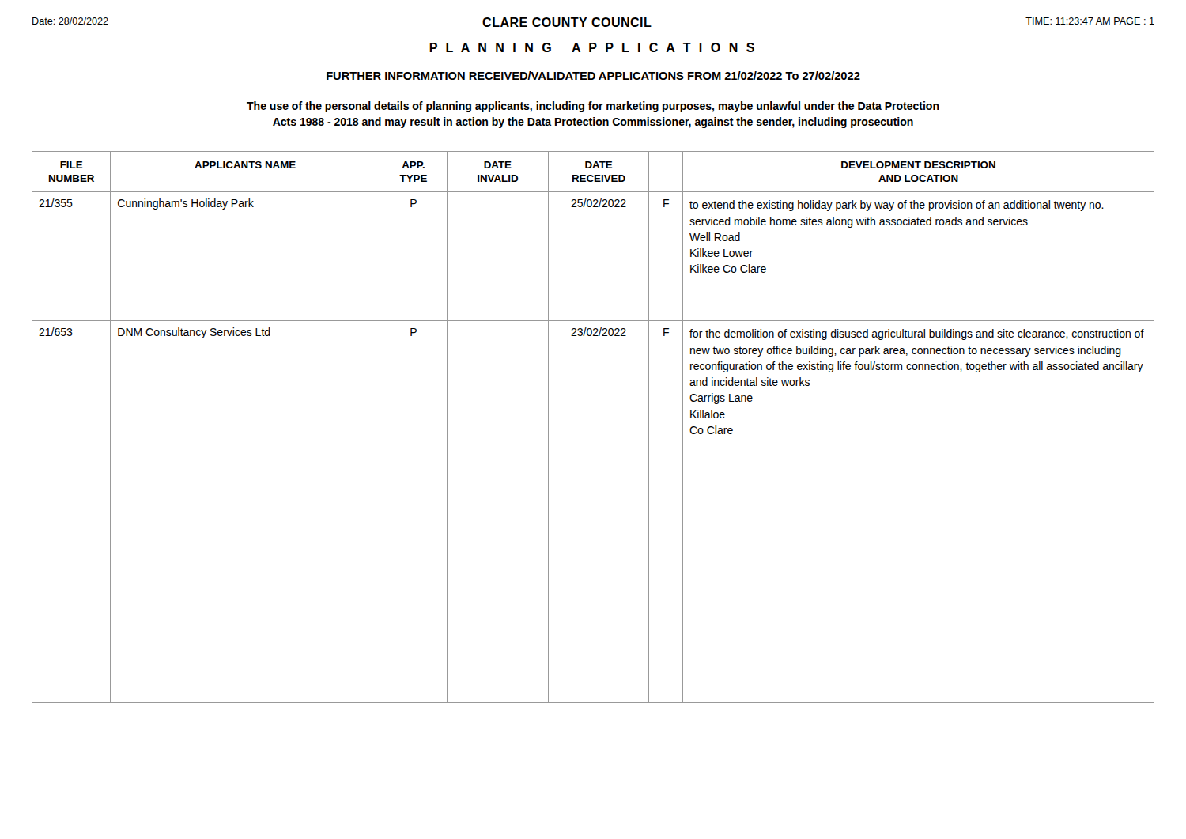Date: 28/02/2022
CLARE COUNTY COUNCIL
TIME: 11:23:47 AM PAGE : 1
P L A N N I N G A P P L I C A T I O N S
FURTHER INFORMATION RECEIVED/VALIDATED APPLICATIONS FROM 21/02/2022 To 27/02/2022
The use of the personal details of planning applicants, including for marketing purposes, maybe unlawful under the Data Protection
Acts 1988 - 2018 and may result in action by the Data Protection Commissioner, against the sender, including prosecution
| FILE NUMBER | APPLICANTS NAME | APP. TYPE | DATE INVALID | DATE RECEIVED | | DEVELOPMENT DESCRIPTION AND LOCATION |
| --- | --- | --- | --- | --- | --- | --- |
| 21/355 | Cunningham's Holiday Park | P | | 25/02/2022 | F | to extend the existing holiday park by way of the provision of an additional twenty no. serviced mobile home sites along with associated roads and services Well Road Kilkee Lower Kilkee Co Clare |
| 21/653 | DNM Consultancy Services Ltd | P | | 23/02/2022 | F | for the demolition of existing disused agricultural buildings and site clearance, construction of new two storey office building, car park area, connection to necessary services including reconfiguration of the existing life foul/storm connection, together with all associated ancillary and incidental site works Carrigs Lane Killaloe Co Clare |